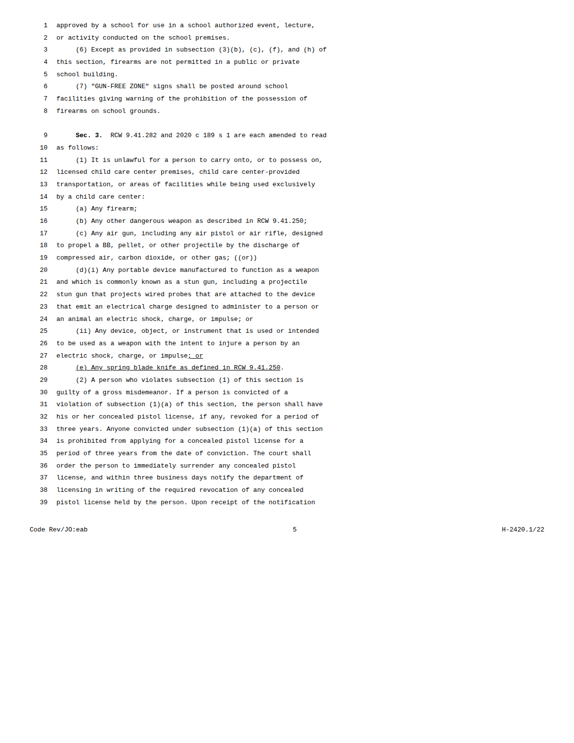1
approved by a school for use in a school authorized event, lecture,
2
or activity conducted on the school premises.
3
(6) Except as provided in subsection (3)(b), (c), (f), and (h) of
4
this section, firearms are not permitted in a public or private
5
school building.
6
(7) "GUN-FREE ZONE" signs shall be posted around school
7
facilities giving warning of the prohibition of the possession of
8
firearms on school grounds.
9
Sec. 3. RCW 9.41.282 and 2020 c 189 s 1 are each amended to read
10
as follows:
11
(1) It is unlawful for a person to carry onto, or to possess on,
12
licensed child care center premises, child care center-provided
13
transportation, or areas of facilities while being used exclusively
14
by a child care center:
15
(a) Any firearm;
16
(b) Any other dangerous weapon as described in RCW 9.41.250;
17
(c) Any air gun, including any air pistol or air rifle, designed
18
to propel a BB, pellet, or other projectile by the discharge of
19
compressed air, carbon dioxide, or other gas; ((or))
20
(d)(i) Any portable device manufactured to function as a weapon
21
and which is commonly known as a stun gun, including a projectile
22
stun gun that projects wired probes that are attached to the device
23
that emit an electrical charge designed to administer to a person or
24
an animal an electric shock, charge, or impulse; or
25
(ii) Any device, object, or instrument that is used or intended
26
to be used as a weapon with the intent to injure a person by an
27
electric shock, charge, or impulse; or
28
(e) Any spring blade knife as defined in RCW 9.41.250.
29
(2) A person who violates subsection (1) of this section is
30
guilty of a gross misdemeanor. If a person is convicted of a
31
violation of subsection (1)(a) of this section, the person shall have
32
his or her concealed pistol license, if any, revoked for a period of
33
three years. Anyone convicted under subsection (1)(a) of this section
34
is prohibited from applying for a concealed pistol license for a
35
period of three years from the date of conviction. The court shall
36
order the person to immediately surrender any concealed pistol
37
license, and within three business days notify the department of
38
licensing in writing of the required revocation of any concealed
39
pistol license held by the person. Upon receipt of the notification
Code Rev/JO:eab
5
H-2420.1/22